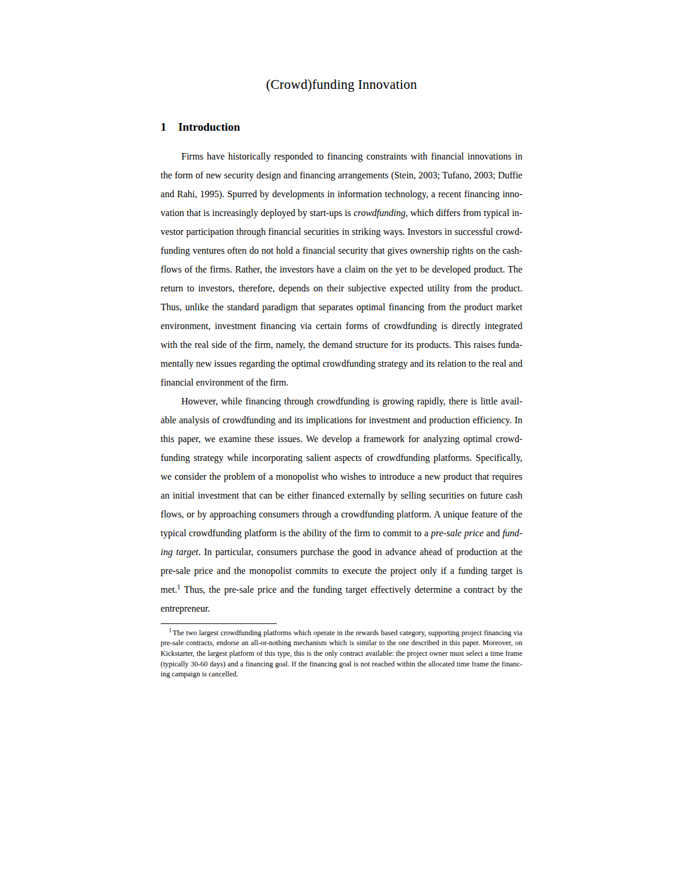(Crowd)funding Innovation
1 Introduction
Firms have historically responded to financing constraints with financial innovations in the form of new security design and financing arrangements (Stein, 2003; Tufano, 2003; Duffie and Rahi, 1995). Spurred by developments in information technology, a recent financing innovation that is increasingly deployed by start-ups is crowdfunding, which differs from typical investor participation through financial securities in striking ways. Investors in successful crowdfunding ventures often do not hold a financial security that gives ownership rights on the cash-flows of the firms. Rather, the investors have a claim on the yet to be developed product. The return to investors, therefore, depends on their subjective expected utility from the product. Thus, unlike the standard paradigm that separates optimal financing from the product market environment, investment financing via certain forms of crowdfunding is directly integrated with the real side of the firm, namely, the demand structure for its products. This raises fundamentally new issues regarding the optimal crowdfunding strategy and its relation to the real and financial environment of the firm.
However, while financing through crowdfunding is growing rapidly, there is little available analysis of crowdfunding and its implications for investment and production efficiency. In this paper, we examine these issues. We develop a framework for analyzing optimal crowdfunding strategy while incorporating salient aspects of crowdfunding platforms. Specifically, we consider the problem of a monopolist who wishes to introduce a new product that requires an initial investment that can be either financed externally by selling securities on future cash flows, or by approaching consumers through a crowdfunding platform. A unique feature of the typical crowdfunding platform is the ability of the firm to commit to a pre-sale price and funding target. In particular, consumers purchase the good in advance ahead of production at the pre-sale price and the monopolist commits to execute the project only if a funding target is met.1 Thus, the pre-sale price and the funding target effectively determine a contract by the entrepreneur.
1 The two largest crowdfunding platforms which operate in the rewards based category, supporting project financing via pre-sale contracts, endorse an all-or-nothing mechanism which is similar to the one described in this paper. Moreover, on Kickstarter, the largest platform of this type, this is the only contract available: the project owner must select a time frame (typically 30-60 days) and a financing goal. If the financing goal is not reached within the allocated time frame the financing campaign is cancelled.